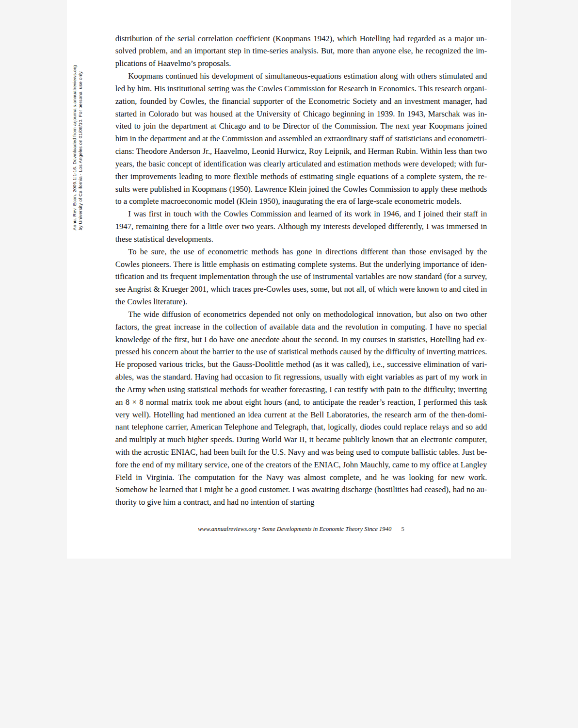Annu. Rev. Econ. 2009.1:1-16. Downloaded from arjournals.annualreviews.org by University of California - Los Angeles on 01/08/10. For personal use only.
distribution of the serial correlation coefficient (Koopmans 1942), which Hotelling had regarded as a major unsolved problem, and an important step in time-series analysis. But, more than anyone else, he recognized the implications of Haavelmo’s proposals.
Koopmans continued his development of simultaneous-equations estimation along with others stimulated and led by him. His institutional setting was the Cowles Commission for Research in Economics. This research organization, founded by Cowles, the financial supporter of the Econometric Society and an investment manager, had started in Colorado but was housed at the University of Chicago beginning in 1939. In 1943, Marschak was invited to join the department at Chicago and to be Director of the Commission. The next year Koopmans joined him in the department and at the Commission and assembled an extraordinary staff of statisticians and econometricians: Theodore Anderson Jr., Haavelmo, Leonid Hurwicz, Roy Leipnik, and Herman Rubin. Within less than two years, the basic concept of identification was clearly articulated and estimation methods were developed; with further improvements leading to more flexible methods of estimating single equations of a complete system, the results were published in Koopmans (1950). Lawrence Klein joined the Cowles Commission to apply these methods to a complete macroeconomic model (Klein 1950), inaugurating the era of large-scale econometric models.
I was first in touch with the Cowles Commission and learned of its work in 1946, and I joined their staff in 1947, remaining there for a little over two years. Although my interests developed differently, I was immersed in these statistical developments.
To be sure, the use of econometric methods has gone in directions different than those envisaged by the Cowles pioneers. There is little emphasis on estimating complete systems. But the underlying importance of identification and its frequent implementation through the use of instrumental variables are now standard (for a survey, see Angrist & Krueger 2001, which traces pre-Cowles uses, some, but not all, of which were known to and cited in the Cowles literature).
The wide diffusion of econometrics depended not only on methodological innovation, but also on two other factors, the great increase in the collection of available data and the revolution in computing. I have no special knowledge of the first, but I do have one anecdote about the second. In my courses in statistics, Hotelling had expressed his concern about the barrier to the use of statistical methods caused by the difficulty of inverting matrices. He proposed various tricks, but the Gauss-Doolittle method (as it was called), i.e., successive elimination of variables, was the standard. Having had occasion to fit regressions, usually with eight variables as part of my work in the Army when using statistical methods for weather forecasting, I can testify with pain to the difficulty; inverting an 8 × 8 normal matrix took me about eight hours (and, to anticipate the reader’s reaction, I performed this task very well). Hotelling had mentioned an idea current at the Bell Laboratories, the research arm of the then-dominant telephone carrier, American Telephone and Telegraph, that, logically, diodes could replace relays and so add and multiply at much higher speeds. During World War II, it became publicly known that an electronic computer, with the acrostic ENIAC, had been built for the U.S. Navy and was being used to compute ballistic tables. Just before the end of my military service, one of the creators of the ENIAC, John Mauchly, came to my office at Langley Field in Virginia. The computation for the Navy was almost complete, and he was looking for new work. Somehow he learned that I might be a good customer. I was awaiting discharge (hostilities had ceased), had no authority to give him a contract, and had no intention of starting
www.annualreviews.org • Some Developments in Economic Theory Since 19405